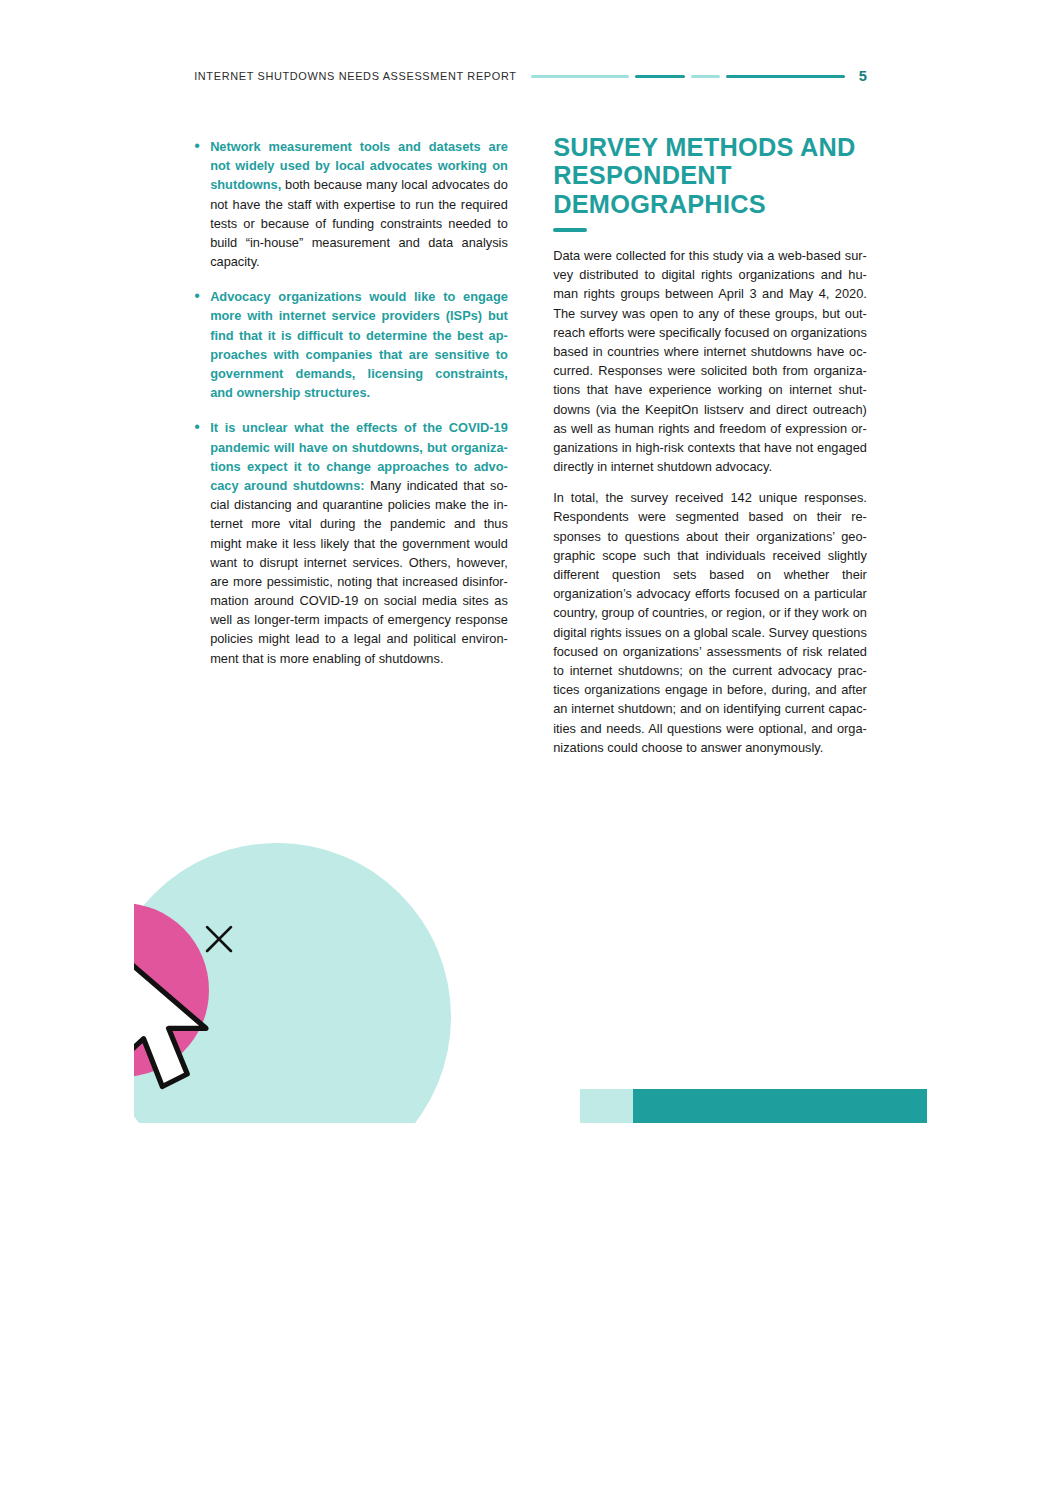Internet Shutdowns Needs Assessment Report 5
Network measurement tools and datasets are not widely used by local advocates working on shutdowns, both because many local advocates do not have the staff with expertise to run the required tests or because of funding constraints needed to build “in-house” measurement and data analysis capacity.
Advocacy organizations would like to engage more with internet service providers (ISPs) but find that it is difficult to determine the best approaches with companies that are sensitive to government demands, licensing constraints, and ownership structures.
It is unclear what the effects of the COVID-19 pandemic will have on shutdowns, but organizations expect it to change approaches to advocacy around shutdowns: Many indicated that social distancing and quarantine policies make the internet more vital during the pandemic and thus might make it less likely that the government would want to disrupt internet services. Others, however, are more pessimistic, noting that increased disinformation around COVID-19 on social media sites as well as longer-term impacts of emergency response policies might lead to a legal and political environment that is more enabling of shutdowns.
Survey Methods and Respondent Demographics
Data were collected for this study via a web-based survey distributed to digital rights organizations and human rights groups between April 3 and May 4, 2020. The survey was open to any of these groups, but outreach efforts were specifically focused on organizations based in countries where internet shutdowns have occurred. Responses were solicited both from organizations that have experience working on internet shutdowns (via the KeepitOn listserv and direct outreach) as well as human rights and freedom of expression organizations in high-risk contexts that have not engaged directly in internet shutdown advocacy.
In total, the survey received 142 unique responses. Respondents were segmented based on their responses to questions about their organizations’ geographic scope such that individuals received slightly different question sets based on whether their organization’s advocacy efforts focused on a particular country, group of countries, or region, or if they work on digital rights issues on a global scale. Survey questions focused on organizations’ assessments of risk related to internet shutdowns; on the current advocacy practices organizations engage in before, during, and after an internet shutdown; and on identifying current capacities and needs. All questions were optional, and organizations could choose to answer anonymously.